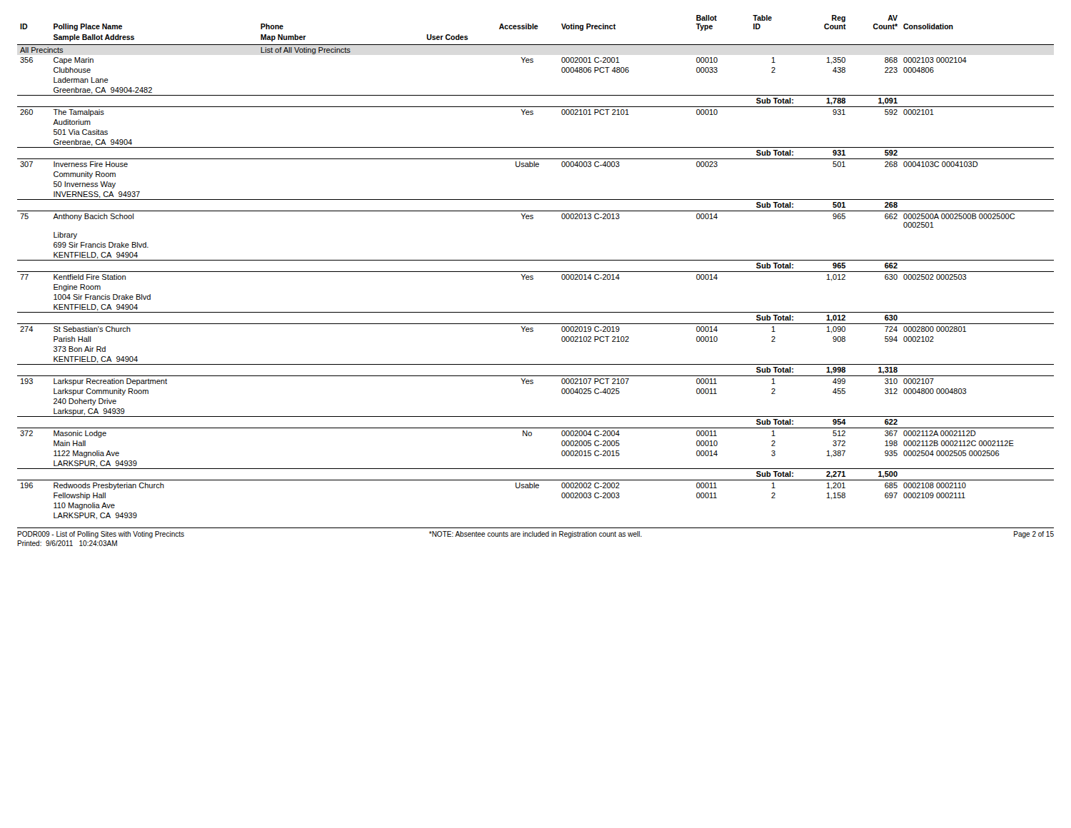| ID | Polling Place Name | Phone | | | Accessible | Voting Precinct | Ballot Type | Table ID | Reg Count | AV Count* | Consolidation |
| --- | --- | --- | --- | --- | --- | --- | --- | --- | --- | --- | --- |
| | Sample Ballot Address | Map Number | | User Codes | | | | | | | |
| All Precincts | List of All Voting Precincts |
| 356 | Cape Marin | | | | Yes | 0002001 C-2001 | 00010 | 1 | 1,350 | 868 | 0002103 0002104 |
| | Clubhouse | | | | | 0004806 PCT 4806 | 00033 | 2 | 438 | 223 | 0004806 |
| | Laderman Lane | | | | | | | | | | |
| | Greenbrae, CA 94904-2482 | | | | | | | | | | |
| | Sub Total: | 1,788 | 1,091 | |
| 260 | The Tamalpais | | | | Yes | 0002101 PCT 2101 | 00010 | | 931 | 592 | 0002101 |
| | Auditorium | | | | | | | | | | |
| | 501 Via Casitas | | | | | | | | | | |
| | Greenbrae, CA 94904 | | | | | | | | | | |
| | Sub Total: | 931 | 592 | |
| 307 | Inverness Fire House | | | | Usable | 0004003 C-4003 | 00023 | | 501 | 268 | 0004103C 0004103D |
| | Community Room | | | | | | | | | | |
| | 50 Inverness Way | | | | | | | | | | |
| | INVERNESS, CA 94937 | | | | | | | | | | |
| | Sub Total: | 501 | 268 | |
| 75 | Anthony Bacich School | | | | Yes | 0002013 C-2013 | 00014 | | 965 | 662 | 0002500A 0002500B 0002500C 0002501 |
| | Library | | | | | | | | | | |
| | 699 Sir Francis Drake Blvd. | | | | | | | | | | |
| | KENTFIELD, CA 94904 | | | | | | | | | | |
| | Sub Total: | 965 | 662 | |
| 77 | Kentfield Fire Station | | | | Yes | 0002014 C-2014 | 00014 | | 1,012 | 630 | 0002502 0002503 |
| | Engine Room | | | | | | | | | | |
| | 1004 Sir Francis Drake Blvd | | | | | | | | | | |
| | KENTFIELD, CA 94904 | | | | | | | | | | |
| | Sub Total: | 1,012 | 630 | |
| 274 | St Sebastian's Church | | | | Yes | 0002019 C-2019 | 00014 | 1 | 1,090 | 724 | 0002800 0002801 |
| | Parish Hall | | | | | 0002102 PCT 2102 | 00010 | 2 | 908 | 594 | 0002102 |
| | 373 Bon Air Rd | | | | | | | | | | |
| | KENTFIELD, CA 94904 | | | | | | | | | | |
| | Sub Total: | 1,998 | 1,318 | |
| 193 | Larkspur Recreation Department | | | | Yes | 0002107 PCT 2107 | 00011 | 1 | 499 | 310 | 0002107 |
| | Larkspur Community Room | | | | | 0004025 C-4025 | 00011 | 2 | 455 | 312 | 0004800 0004803 |
| | 240 Doherty Drive | | | | | | | | | | |
| | Larkspur, CA 94939 | | | | | | | | | | |
| | Sub Total: | 954 | 622 | |
| 372 | Masonic Lodge | | | | No | 0002004 C-2004 | 00011 | 1 | 512 | 367 | 0002112A 0002112D |
| | Main Hall | | | | | 0002005 C-2005 | 00010 | 2 | 372 | 198 | 0002112B 0002112C 0002112E |
| | 1122 Magnolia Ave | | | | | 0002015 C-2015 | 00014 | 3 | 1,387 | 935 | 0002504 0002505 0002506 |
| | LARKSPUR, CA 94939 | | | | | | | | | | |
| | Sub Total: | 2,271 | 1,500 | |
| 196 | Redwoods Presbyterian Church | | | | Usable | 0002002 C-2002 | 00011 | 1 | 1,201 | 685 | 0002108 0002110 |
| | Fellowship Hall | | | | | 0002003 C-2003 | 00011 | 2 | 1,158 | 697 | 0002109 0002111 |
| | 110 Magnolia Ave | | | | | | | | | | |
| | LARKSPUR, CA 94939 | | | | | | | | | | |
PODR009 - List of Polling Sites with Voting Precincts *NOTE: Absentee counts are included in Registration count as well. Page 2 of 15
Printed: 9/6/2011 10:24:03AM